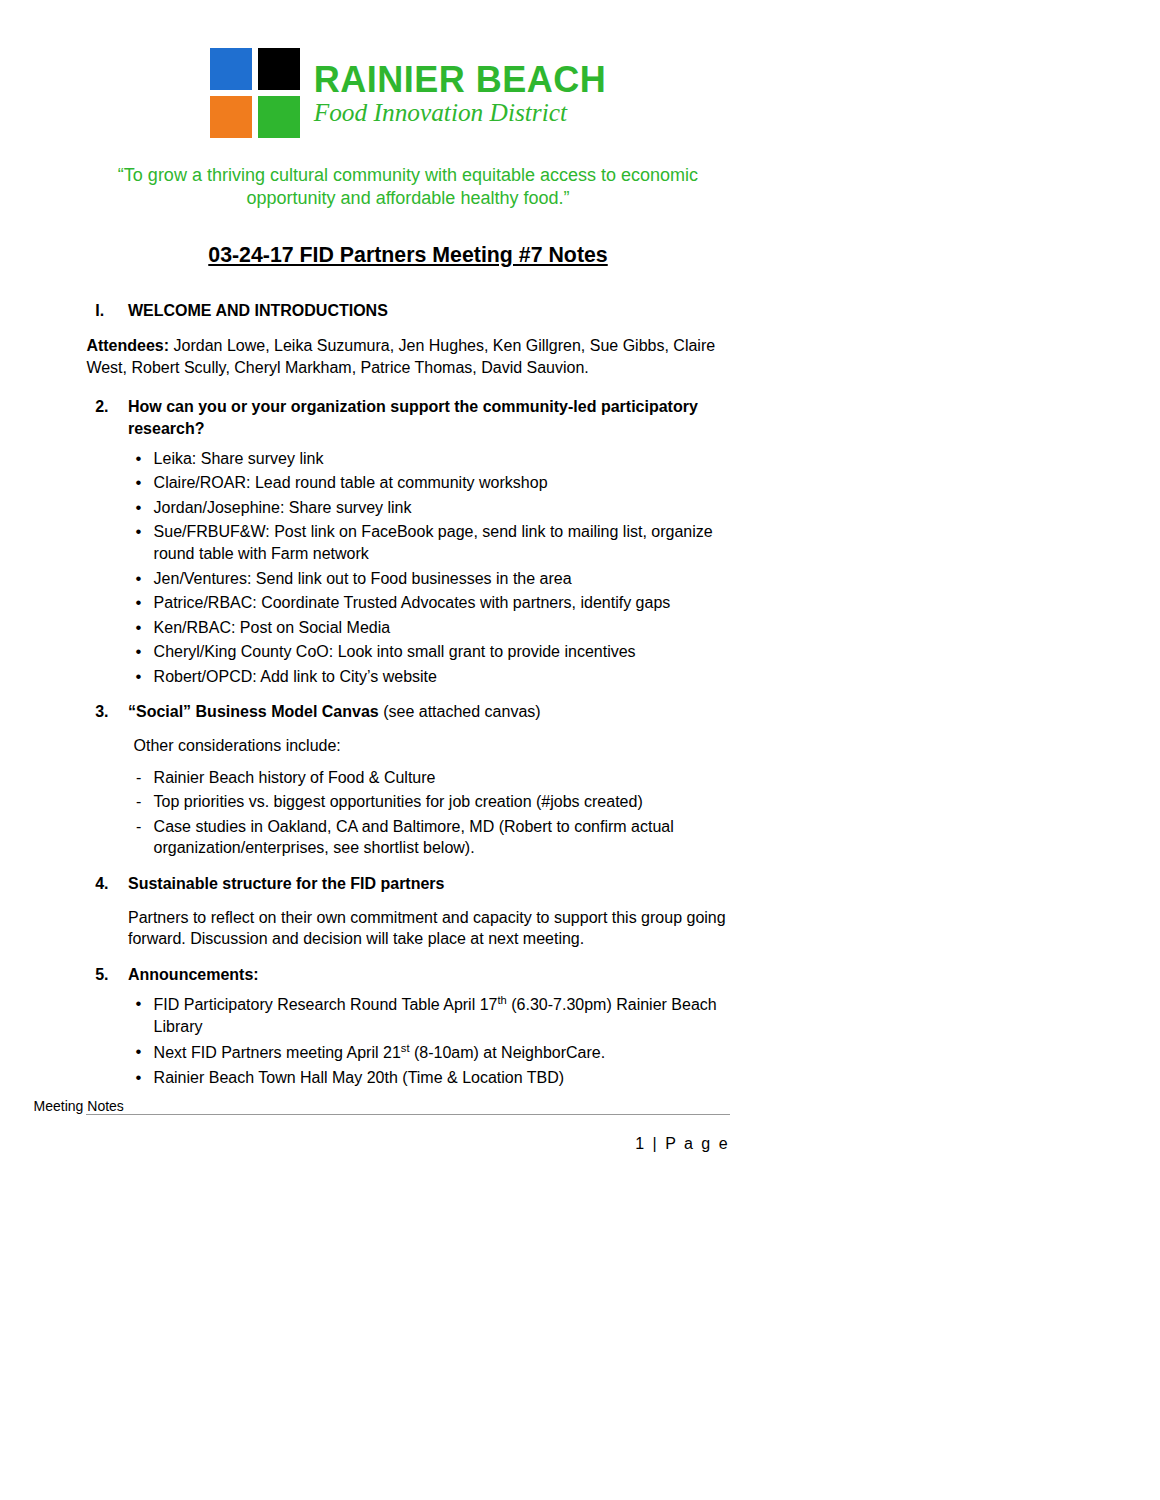RAINIER BEACH
Food Innovation District
“To grow a thriving cultural community with equitable access to economic opportunity and affordable healthy food.”
03-24-17 FID Partners Meeting #7 Notes
I. WELCOME AND INTRODUCTIONS
Attendees: Jordan Lowe, Leika Suzumura, Jen Hughes, Ken Gillgren, Sue Gibbs, Claire West, Robert Scully, Cheryl Markham, Patrice Thomas, David Sauvion.
2. How can you or your organization support the community-led participatory research?
Leika: Share survey link
Claire/ROAR: Lead round table at community workshop
Jordan/Josephine: Share survey link
Sue/FRBUF&W: Post link on FaceBook page, send link to mailing list, organize round table with Farm network
Jen/Ventures: Send link out to Food businesses in the area
Patrice/RBAC: Coordinate Trusted Advocates with partners, identify gaps
Ken/RBAC: Post on Social Media
Cheryl/King County CoO: Look into small grant to provide incentives
Robert/OPCD: Add link to City’s website
3. “Social” Business Model Canvas (see attached canvas)
Other considerations include:
Rainier Beach history of Food & Culture
Top priorities vs. biggest opportunities for job creation (#jobs created)
Case studies in Oakland, CA and Baltimore, MD (Robert to confirm actual organization/enterprises, see shortlist below).
4. Sustainable structure for the FID partners
Partners to reflect on their own commitment and capacity to support this group going forward. Discussion and decision will take place at next meeting.
5. Announcements:
FID Participatory Research Round Table April 17th (6.30-7.30pm) Rainier Beach Library
Next FID Partners meeting April 21st (8-10am) at NeighborCare.
Rainier Beach Town Hall May 20th (Time & Location TBD)
Meeting Notes
1 | P a g e